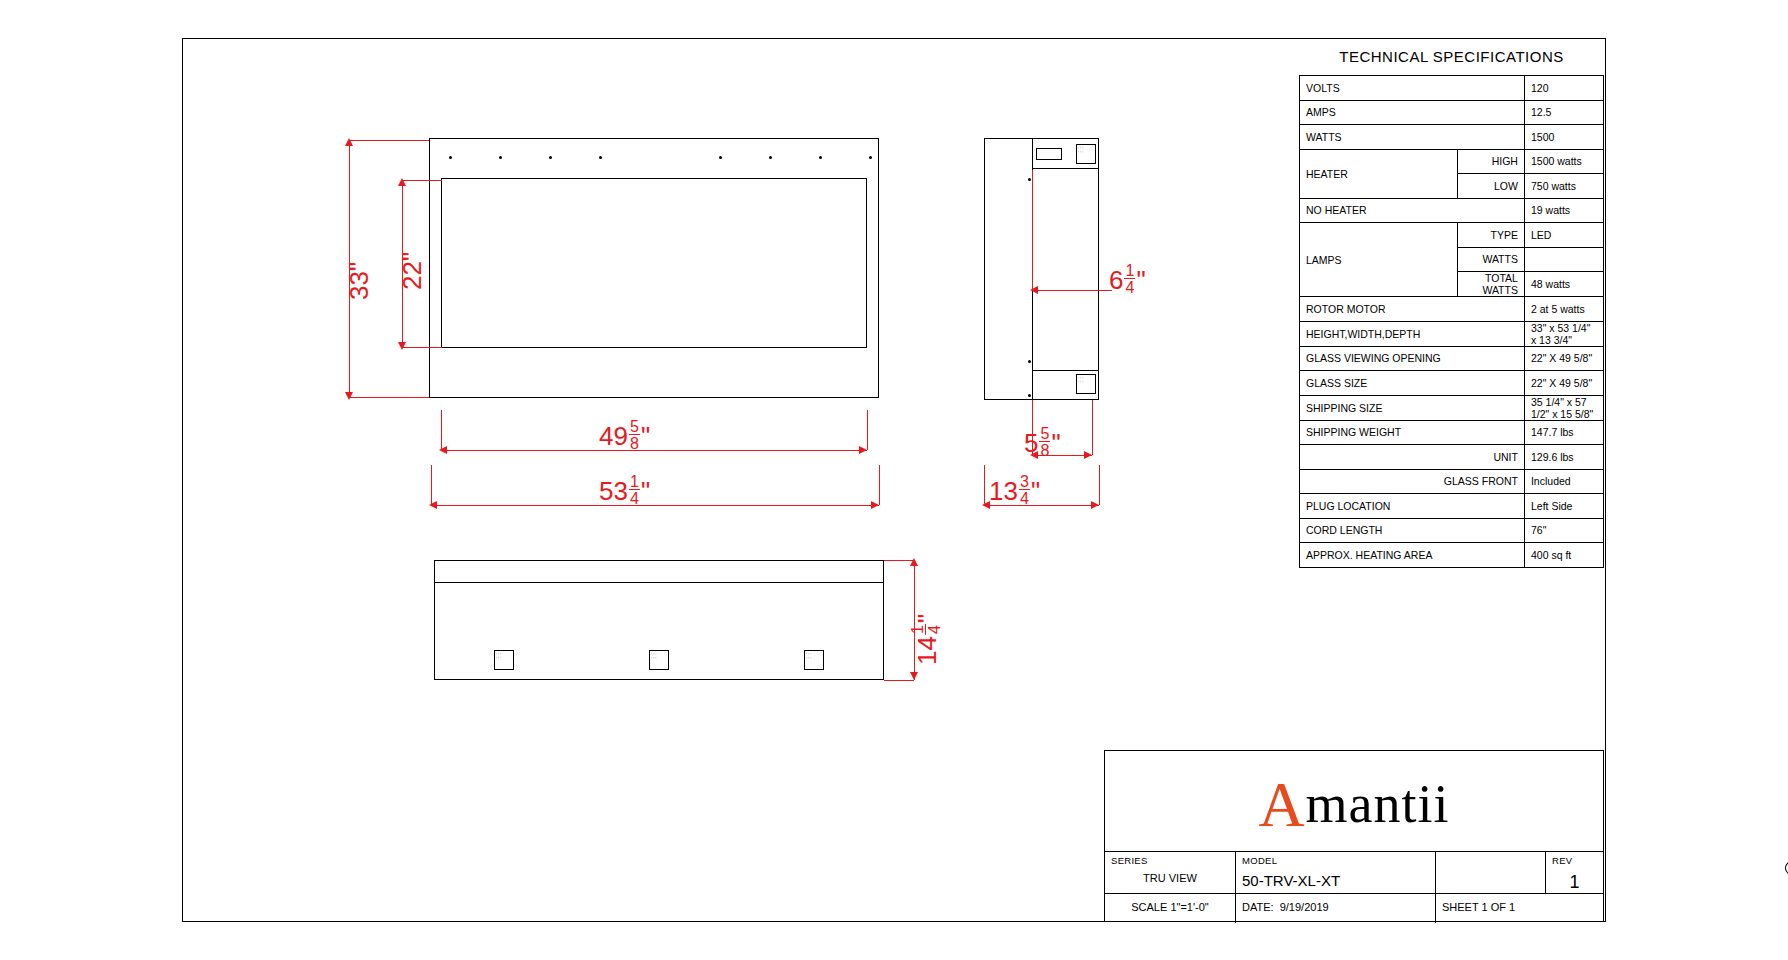33"
22"
4958"
5314"
:::
:::
:::
:::
614"
558"
1334"
:::
:::
:::
:::
:::
:::
1414"
TECHNICAL SPECIFICATIONS
| VOLTS | 120 |
| AMPS | 12.5 |
| WATTS | 1500 |
| HEATER | HIGH | 1500 watts |
| LOW | 750 watts |
| NO HEATER | 19 watts |
| LAMPS | TYPE | LED |
| WATTS | |
| TOTAL WATTS | 48 watts |
| ROTOR MOTOR | 2 at 5 watts |
| HEIGHT,WIDTH,DEPTH | 33" x 53 1/4" x 13 3/4" |
| GLASS VIEWING OPENING | 22" X 49 5/8" |
| GLASS SIZE | 22" X 49 5/8" |
| SHIPPING SIZE | 35 1/4" x 57 1/2" x 15 5/8" |
| SHIPPING WEIGHT | 147.7 lbs |
| UNIT | 129.6 lbs |
| GLASS FRONT | Included |
| PLUG LOCATION | Left Side |
| CORD LENGTH | 76" |
| APPROX. HEATING AREA | 400 sq ft |
Amantii
SERIES
TRU VIEW
MODEL
50-TRV-XL-XT
SR
c us
REV
1
SCALE 1"=1'-0"
DATE: 9/19/2019
SHEET 1 OF 1